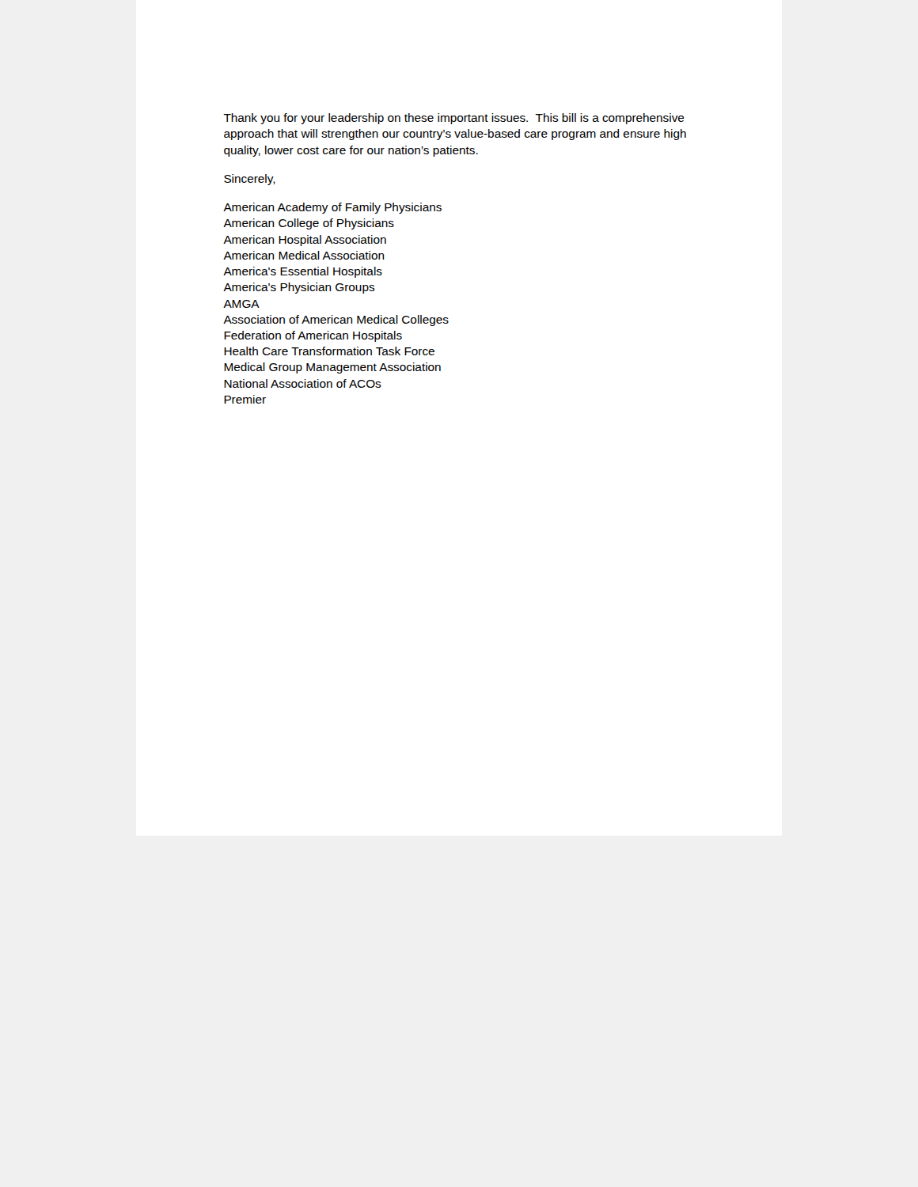Thank you for your leadership on these important issues. This bill is a comprehensive approach that will strengthen our country’s value-based care program and ensure high quality, lower cost care for our nation’s patients.
Sincerely,
American Academy of Family Physicians
American College of Physicians
American Hospital Association
American Medical Association
America's Essential Hospitals
America's Physician Groups
AMGA
Association of American Medical Colleges
Federation of American Hospitals
Health Care Transformation Task Force
Medical Group Management Association
National Association of ACOs
Premier